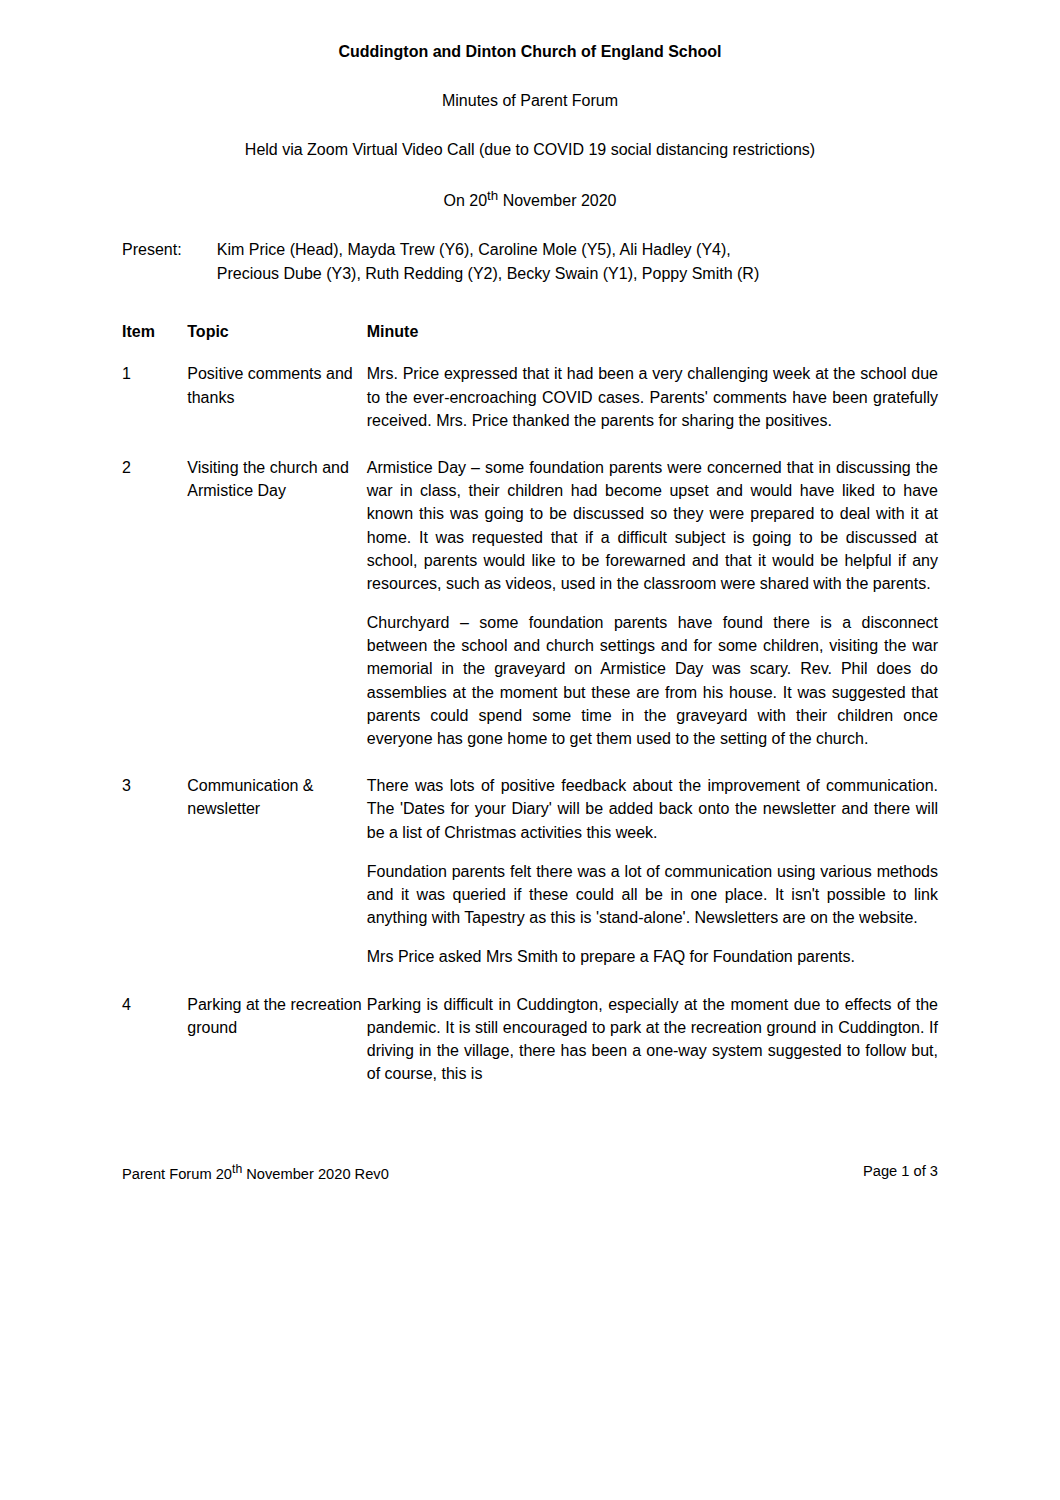Cuddington and Dinton Church of England School
Minutes of Parent Forum
Held via Zoom Virtual Video Call (due to COVID 19 social distancing restrictions)
On 20th November 2020
| Present: | Kim Price (Head), Mayda Trew (Y6), Caroline Mole (Y5), Ali Hadley (Y4), Precious Dube (Y3), Ruth Redding (Y2), Becky Swain (Y1), Poppy Smith (R) |
| Item | Topic | Minute |
| --- | --- | --- |
| 1 | Positive comments and thanks | Mrs. Price expressed that it had been a very challenging week at the school due to the ever-encroaching COVID cases. Parents' comments have been gratefully received. Mrs. Price thanked the parents for sharing the positives. |
| 2 | Visiting the church and Armistice Day | Armistice Day – some foundation parents were concerned that in discussing the war in class, their children had become upset and would have liked to have known this was going to be discussed so they were prepared to deal with it at home. It was requested that if a difficult subject is going to be discussed at school, parents would like to be forewarned and that it would be helpful if any resources, such as videos, used in the classroom were shared with the parents. Churchyard – some foundation parents have found there is a disconnect between the school and church settings and for some children, visiting the war memorial in the graveyard on Armistice Day was scary. Rev. Phil does do assemblies at the moment but these are from his house. It was suggested that parents could spend some time in the graveyard with their children once everyone has gone home to get them used to the setting of the church. |
| 3 | Communication & newsletter | There was lots of positive feedback about the improvement of communication. The 'Dates for your Diary' will be added back onto the newsletter and there will be a list of Christmas activities this week. Foundation parents felt there was a lot of communication using various methods and it was queried if these could all be in one place. It isn't possible to link anything with Tapestry as this is 'stand-alone'. Newsletters are on the website. Mrs Price asked Mrs Smith to prepare a FAQ for Foundation parents. |
| 4 | Parking at the recreation ground | Parking is difficult in Cuddington, especially at the moment due to effects of the pandemic. It is still encouraged to park at the recreation ground in Cuddington. If driving in the village, there has been a one-way system suggested to follow but, of course, this is |
Parent Forum 20th November 2020 Rev0 Page 1 of 3